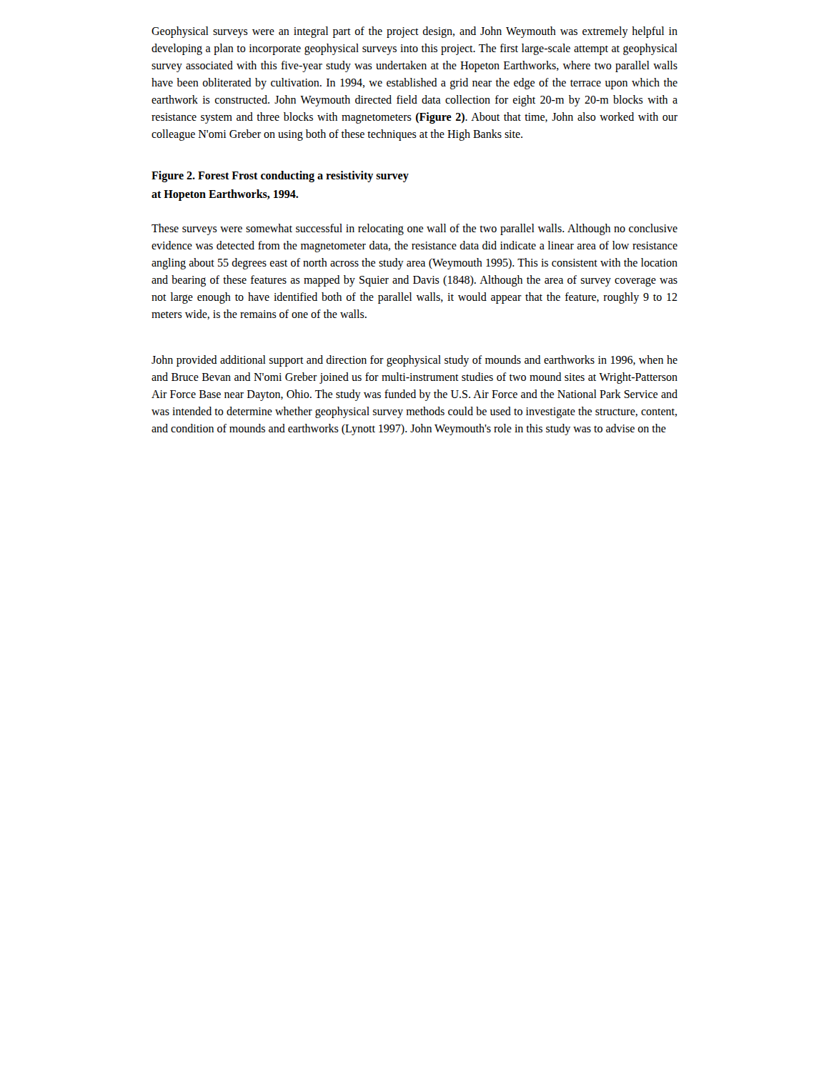Geophysical surveys were an integral part of the project design, and John Weymouth was extremely helpful in developing a plan to incorporate geophysical surveys into this project. The first large-scale attempt at geophysical survey associated with this five-year study was undertaken at the Hopeton Earthworks, where two parallel walls have been obliterated by cultivation. In 1994, we established a grid near the edge of the terrace upon which the earthwork is constructed. John Weymouth directed field data collection for eight 20-m by 20-m blocks with a resistance system and three blocks with magnetometers (Figure 2). About that time, John also worked with our colleague N'omi Greber on using both of these techniques at the High Banks site.
Figure 2. Forest Frost conducting a resistivity survey
at Hopeton Earthworks, 1994.
These surveys were somewhat successful in relocating one wall of the two parallel walls. Although no conclusive evidence was detected from the magnetometer data, the resistance data did indicate a linear area of low resistance angling about 55 degrees east of north across the study area (Weymouth 1995). This is consistent with the location and bearing of these features as mapped by Squier and Davis (1848). Although the area of survey coverage was not large enough to have identified both of the parallel walls, it would appear that the feature, roughly 9 to 12 meters wide, is the remains of one of the walls.
John provided additional support and direction for geophysical study of mounds and earthworks in 1996, when he and Bruce Bevan and N'omi Greber joined us for multi-instrument studies of two mound sites at Wright-Patterson Air Force Base near Dayton, Ohio. The study was funded by the U.S. Air Force and the National Park Service and was intended to determine whether geophysical survey methods could be used to investigate the structure, content, and condition of mounds and earthworks (Lynott 1997). John Weymouth's role in this study was to advise on the